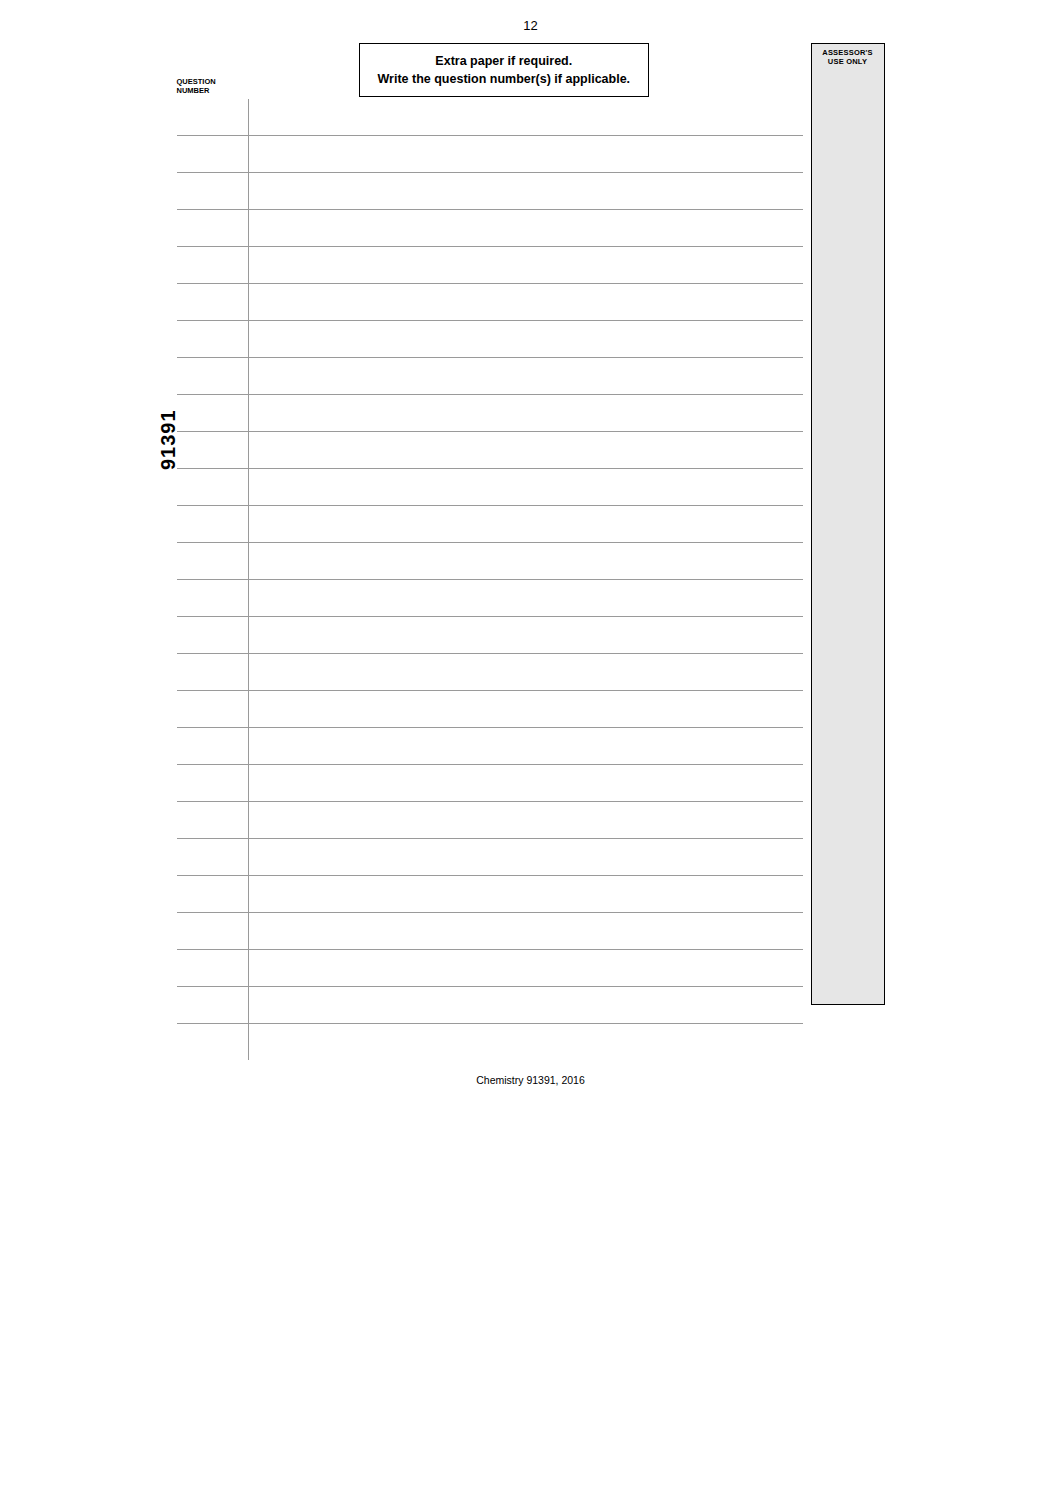12
91391
QUESTION
NUMBER
Extra paper if required.
Write the question number(s) if applicable.
ASSESSOR'S
USE ONLY
Chemistry 91391, 2016